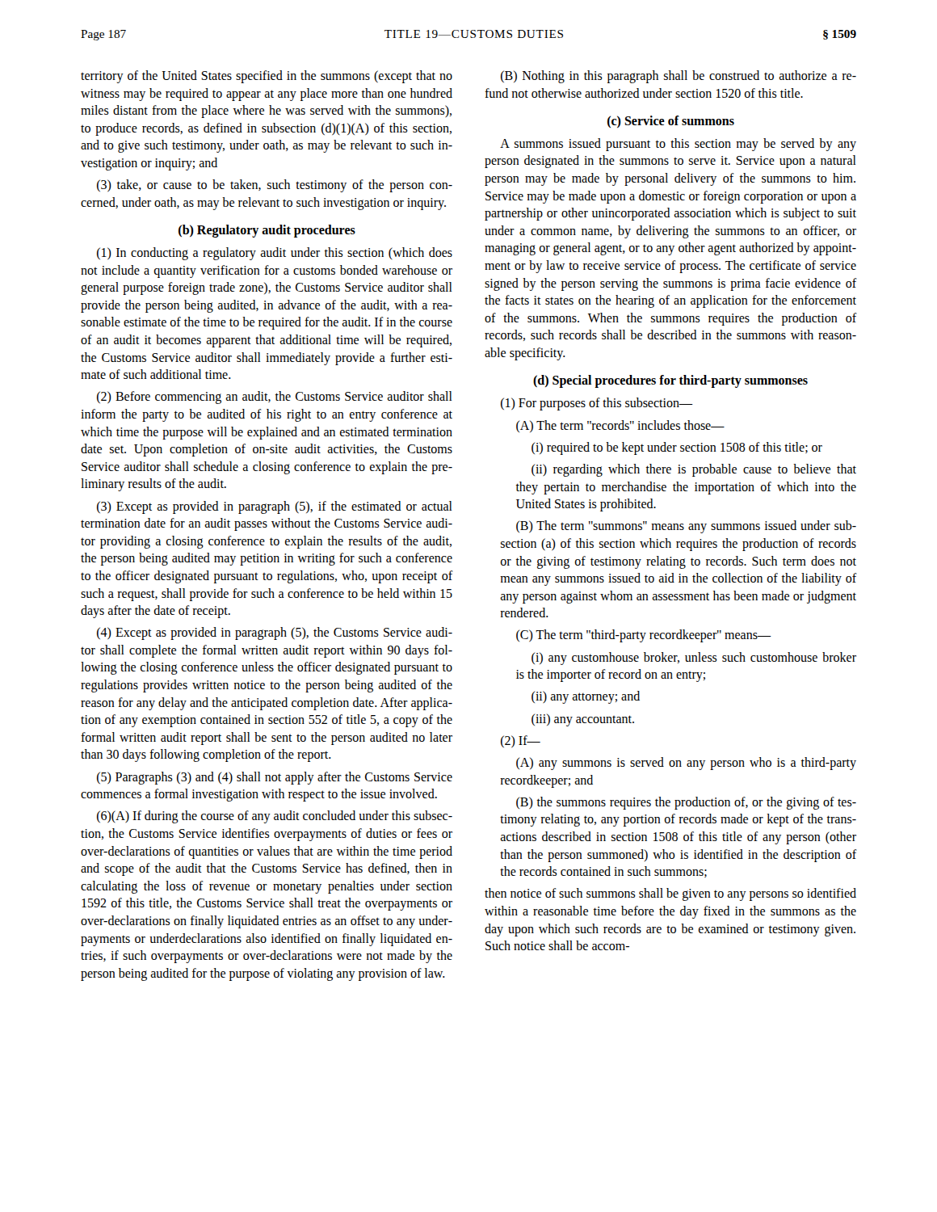Page 187 TITLE 19—CUSTOMS DUTIES § 1509
territory of the United States specified in the summons (except that no witness may be required to appear at any place more than one hundred miles distant from the place where he was served with the summons), to produce records, as defined in subsection (d)(1)(A) of this section, and to give such testimony, under oath, as may be relevant to such investigation or inquiry; and
(3) take, or cause to be taken, such testimony of the person concerned, under oath, as may be relevant to such investigation or inquiry.
(b) Regulatory audit procedures
(1) In conducting a regulatory audit under this section (which does not include a quantity verification for a customs bonded warehouse or general purpose foreign trade zone), the Customs Service auditor shall provide the person being audited, in advance of the audit, with a reasonable estimate of the time to be required for the audit. If in the course of an audit it becomes apparent that additional time will be required, the Customs Service auditor shall immediately provide a further estimate of such additional time.
(2) Before commencing an audit, the Customs Service auditor shall inform the party to be audited of his right to an entry conference at which time the purpose will be explained and an estimated termination date set. Upon completion of on-site audit activities, the Customs Service auditor shall schedule a closing conference to explain the preliminary results of the audit.
(3) Except as provided in paragraph (5), if the estimated or actual termination date for an audit passes without the Customs Service auditor providing a closing conference to explain the results of the audit, the person being audited may petition in writing for such a conference to the officer designated pursuant to regulations, who, upon receipt of such a request, shall provide for such a conference to be held within 15 days after the date of receipt.
(4) Except as provided in paragraph (5), the Customs Service auditor shall complete the formal written audit report within 90 days following the closing conference unless the officer designated pursuant to regulations provides written notice to the person being audited of the reason for any delay and the anticipated completion date. After application of any exemption contained in section 552 of title 5, a copy of the formal written audit report shall be sent to the person audited no later than 30 days following completion of the report.
(5) Paragraphs (3) and (4) shall not apply after the Customs Service commences a formal investigation with respect to the issue involved.
(6)(A) If during the course of any audit concluded under this subsection, the Customs Service identifies overpayments of duties or fees or over-declarations of quantities or values that are within the time period and scope of the audit that the Customs Service has defined, then in calculating the loss of revenue or monetary penalties under section 1592 of this title, the Customs Service shall treat the overpayments or over-declarations on finally liquidated entries as an offset to any underpayments or underdeclarations also identified on finally liquidated entries, if such overpayments or over-declarations were not made by the person being audited for the purpose of violating any provision of law.
(B) Nothing in this paragraph shall be construed to authorize a refund not otherwise authorized under section 1520 of this title.
(c) Service of summons
A summons issued pursuant to this section may be served by any person designated in the summons to serve it. Service upon a natural person may be made by personal delivery of the summons to him. Service may be made upon a domestic or foreign corporation or upon a partnership or other unincorporated association which is subject to suit under a common name, by delivering the summons to an officer, or managing or general agent, or to any other agent authorized by appointment or by law to receive service of process. The certificate of service signed by the person serving the summons is prima facie evidence of the facts it states on the hearing of an application for the enforcement of the summons. When the summons requires the production of records, such records shall be described in the summons with reasonable specificity.
(d) Special procedures for third-party summonses
(1) For purposes of this subsection—
(A) The term ''records'' includes those—
(i) required to be kept under section 1508 of this title; or
(ii) regarding which there is probable cause to believe that they pertain to merchandise the importation of which into the United States is prohibited.
(B) The term ''summons'' means any summons issued under subsection (a) of this section which requires the production of records or the giving of testimony relating to records. Such term does not mean any summons issued to aid in the collection of the liability of any person against whom an assessment has been made or judgment rendered.
(C) The term ''third-party recordkeeper'' means—
(i) any customhouse broker, unless such customhouse broker is the importer of record on an entry;
(ii) any attorney; and
(iii) any accountant.
(2) If—
(A) any summons is served on any person who is a third-party recordkeeper; and
(B) the summons requires the production of, or the giving of testimony relating to, any portion of records made or kept of the transactions described in section 1508 of this title of any person (other than the person summoned) who is identified in the description of the records contained in such summons;
then notice of such summons shall be given to any persons so identified within a reasonable time before the day fixed in the summons as the day upon which such records are to be examined or testimony given. Such notice shall be accom-